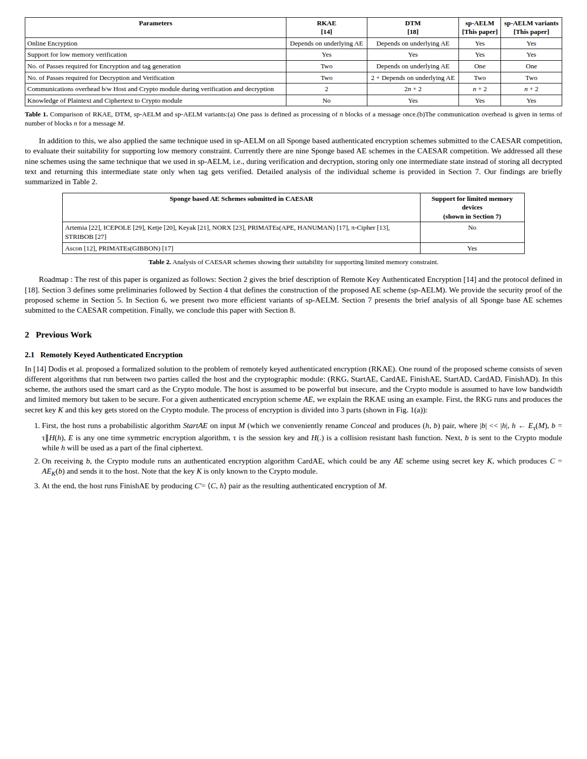| Parameters | RKAE [14] | DTM [18] | sp-AELM [This paper] | sp-AELM variants [This paper] |
| --- | --- | --- | --- | --- |
| Online Encryption | Depends on underlying AE | Depends on underlying AE | Yes | Yes |
| Support for low memory verification | Yes | Yes | Yes | Yes |
| No. of Passes required for Encryption and tag generation | Two | Depends on underlying AE | One | One |
| No. of Passes required for Decryption and Verification | Two | 2 + Depends on underlying AE | Two | Two |
| Communications overhead b/w Host and Crypto module during verification and decryption | 2 | 2 n + 2 | n + 2 | n + 2 |
| Knowledge of Plaintext and Ciphertext to Crypto module | No | Yes | Yes | Yes |
Table 1. Comparison of RKAE, DTM, sp-AELM and sp-AELM variants:(a) One pass is defined as processing of n blocks of a message once.(b)The communication overhead is given in terms of number of blocks n for a message M.
In addition to this, we also applied the same technique used in sp-AELM on all Sponge based authenticated encryption schemes submitted to the CAESAR competition, to evaluate their suitability for supporting low memory constraint. Currently there are nine Sponge based AE schemes in the CAESAR competition. We addressed all these nine schemes using the same technique that we used in sp-AELM, i.e., during verification and decryption, storing only one intermediate state instead of storing all decrypted text and returning this intermediate state only when tag gets verified. Detailed analysis of the individual scheme is provided in Section 7. Our findings are briefly summarized in Table 2.
| Sponge based AE Schemes submitted in CAESAR | Support for limited memory devices (shown in Section 7) |
| --- | --- |
| Artemia [22], ICEPOLE [29], Ketje [20], Keyak [21], NORX [23], PRIMATEs(APE, HANUMAN) [17], π-Cipher [13], STRIBOB [27] | No |
| Ascon [12], PRIMATEs(GIBBON) [17] | Yes |
Table 2. Analysis of CAESAR schemes showing their suitability for supporting limited memory constraint.
Roadmap : The rest of this paper is organized as follows: Section 2 gives the brief description of Remote Key Authenticated Encryption [14] and the protocol defined in [18]. Section 3 defines some preliminaries followed by Section 4 that defines the construction of the proposed AE scheme (sp-AELM). We provide the security proof of the proposed scheme in Section 5. In Section 6, we present two more efficient variants of sp-AELM. Section 7 presents the brief analysis of all Sponge base AE schemes submitted to the CAESAR competition. Finally, we conclude this paper with Section 8.
2 Previous Work
2.1 Remotely Keyed Authenticated Encryption
In [14] Dodis et al. proposed a formalized solution to the problem of remotely keyed authenticated encryption (RKAE). One round of the proposed scheme consists of seven different algorithms that run between two parties called the host and the cryptographic module: (RKG, StartAE, CardAE, FinishAE, StartAD, CardAD, FinishAD). In this scheme, the authors used the smart card as the Crypto module. The host is assumed to be powerful but insecure, and the Crypto module is assumed to have low bandwidth and limited memory but taken to be secure. For a given authenticated encryption scheme AE, we explain the RKAE using an example. First, the RKG runs and produces the secret key K and this key gets stored on the Crypto module. The process of encryption is divided into 3 parts (shown in Fig. 1(a)):
First, the host runs a probabilistic algorithm StartAE on input M (which we conveniently rename Conceal and produces (h, b) pair, where |b| << |h|, h ← Eτ(M), b = τ∥H(h), E is any one time symmetric encryption algorithm, τ is the session key and H(.) is a collision resistant hash function. Next, b is sent to the Crypto module while h will be used as a part of the final ciphertext.
On receiving b, the Crypto module runs an authenticated encryption algorithm CardAE, which could be any AE scheme using secret key K, which produces C = AEK(b) and sends it to the host. Note that the key K is only known to the Crypto module.
At the end, the host runs FinishAE by producing C′= ⟨C, h⟩ pair as the resulting authenticated encryption of M.